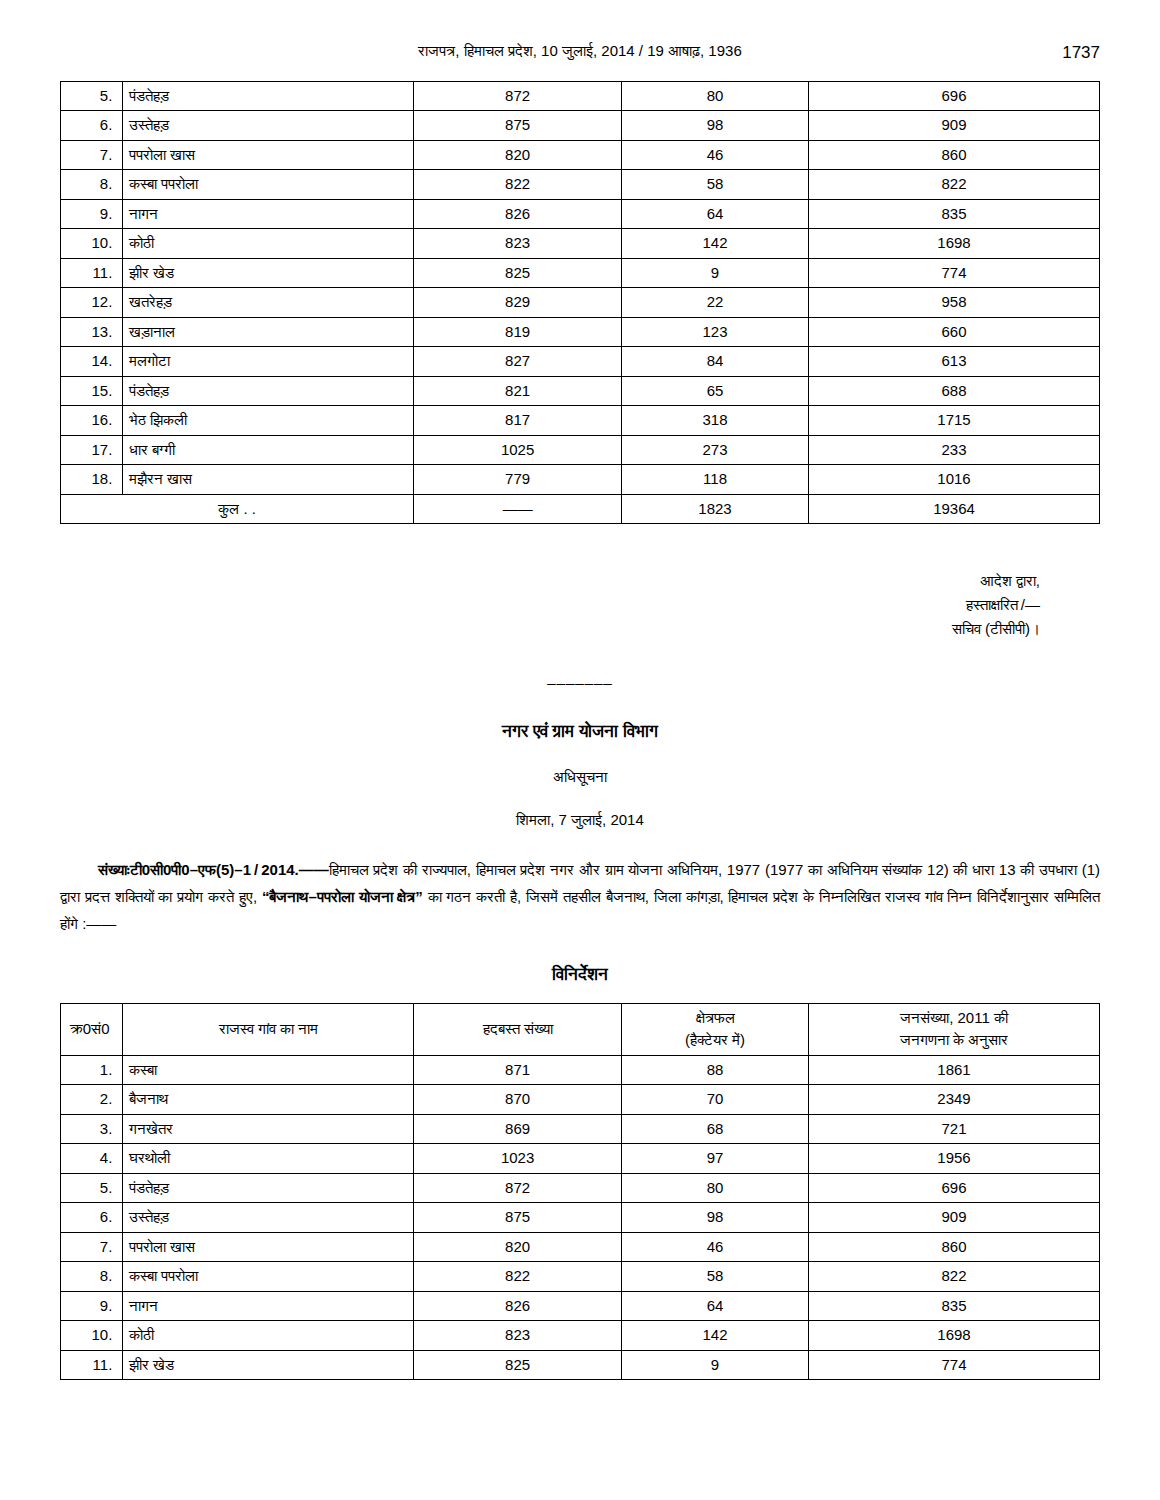राजपत्र, हिमाचल प्रदेश, 10 जुलाई, 2014 / 19 आषाढ़, 1936 1737
| 5. | पंडतेहड़ | 872 | 80 | 696 |
| 6. | उस्तेहड़ | 875 | 98 | 909 |
| 7. | पपरोला खास | 820 | 46 | 860 |
| 8. | कस्बा पपरोला | 822 | 58 | 822 |
| 9. | नागन | 826 | 64 | 835 |
| 10. | कोठी | 823 | 142 | 1698 |
| 11. | झीर खेड | 825 | 9 | 774 |
| 12. | खतरेहड़ | 829 | 22 | 958 |
| 13. | खड़ानाल | 819 | 123 | 660 |
| 14. | मलगोटा | 827 | 84 | 613 |
| 15. | पंडतेहड़ | 821 | 65 | 688 |
| 16. | भेठ झिकली | 817 | 318 | 1715 |
| 17. | धार बग्गी | 1025 | 273 | 233 |
| 18. | मझैरन खास | 779 | 118 | 1016 |
| कुल . . | —— | 1823 | 19364 |
आदेश द्वारा,
हस्ताक्षरित /—
सचिव (टीसीपी)।
_______
नगर एवं ग्राम योजना विभाग
अधिसूचना
शिमला, 7 जुलाई, 2014
संख्याःटी0सी0पी0–एफ(5)–1 / 2014.——हिमाचल प्रदेश की राज्यपाल, हिमाचल प्रदेश नगर और ग्राम योजना अधिनियम, 1977 (1977 का अधिनियम संख्यांक 12) की धारा 13 की उपधारा (1) द्वारा प्रदत्त शक्तियों का प्रयोग करते हुए, “बैजनाथ–पपरोला योजना क्षेत्र” का गठन करती है, जिसमें तहसील बैजनाथ, जिला कांगड़ा, हिमाचल प्रदेश के निम्नलिखित राजस्व गांव निम्न विनिर्देशानुसार सम्मिलित होंगे :——
विनिर्देशन
| क्र0सं0 | राजस्व गांव का नाम | हदबस्त संख्या | क्षेत्रफल (हैक्टेयर में) | जनसंख्या, 2011 की जनगणना के अनुसार |
| 1. | कस्बा | 871 | 88 | 1861 |
| 2. | बैजनाथ | 870 | 70 | 2349 |
| 3. | गनखेतर | 869 | 68 | 721 |
| 4. | घरथोली | 1023 | 97 | 1956 |
| 5. | पंडतेहड़ | 872 | 80 | 696 |
| 6. | उस्तेहड़ | 875 | 98 | 909 |
| 7. | पपरोला खास | 820 | 46 | 860 |
| 8. | कस्बा पपरोला | 822 | 58 | 822 |
| 9. | नागन | 826 | 64 | 835 |
| 10. | कोठी | 823 | 142 | 1698 |
| 11. | झीर खेड | 825 | 9 | 774 |